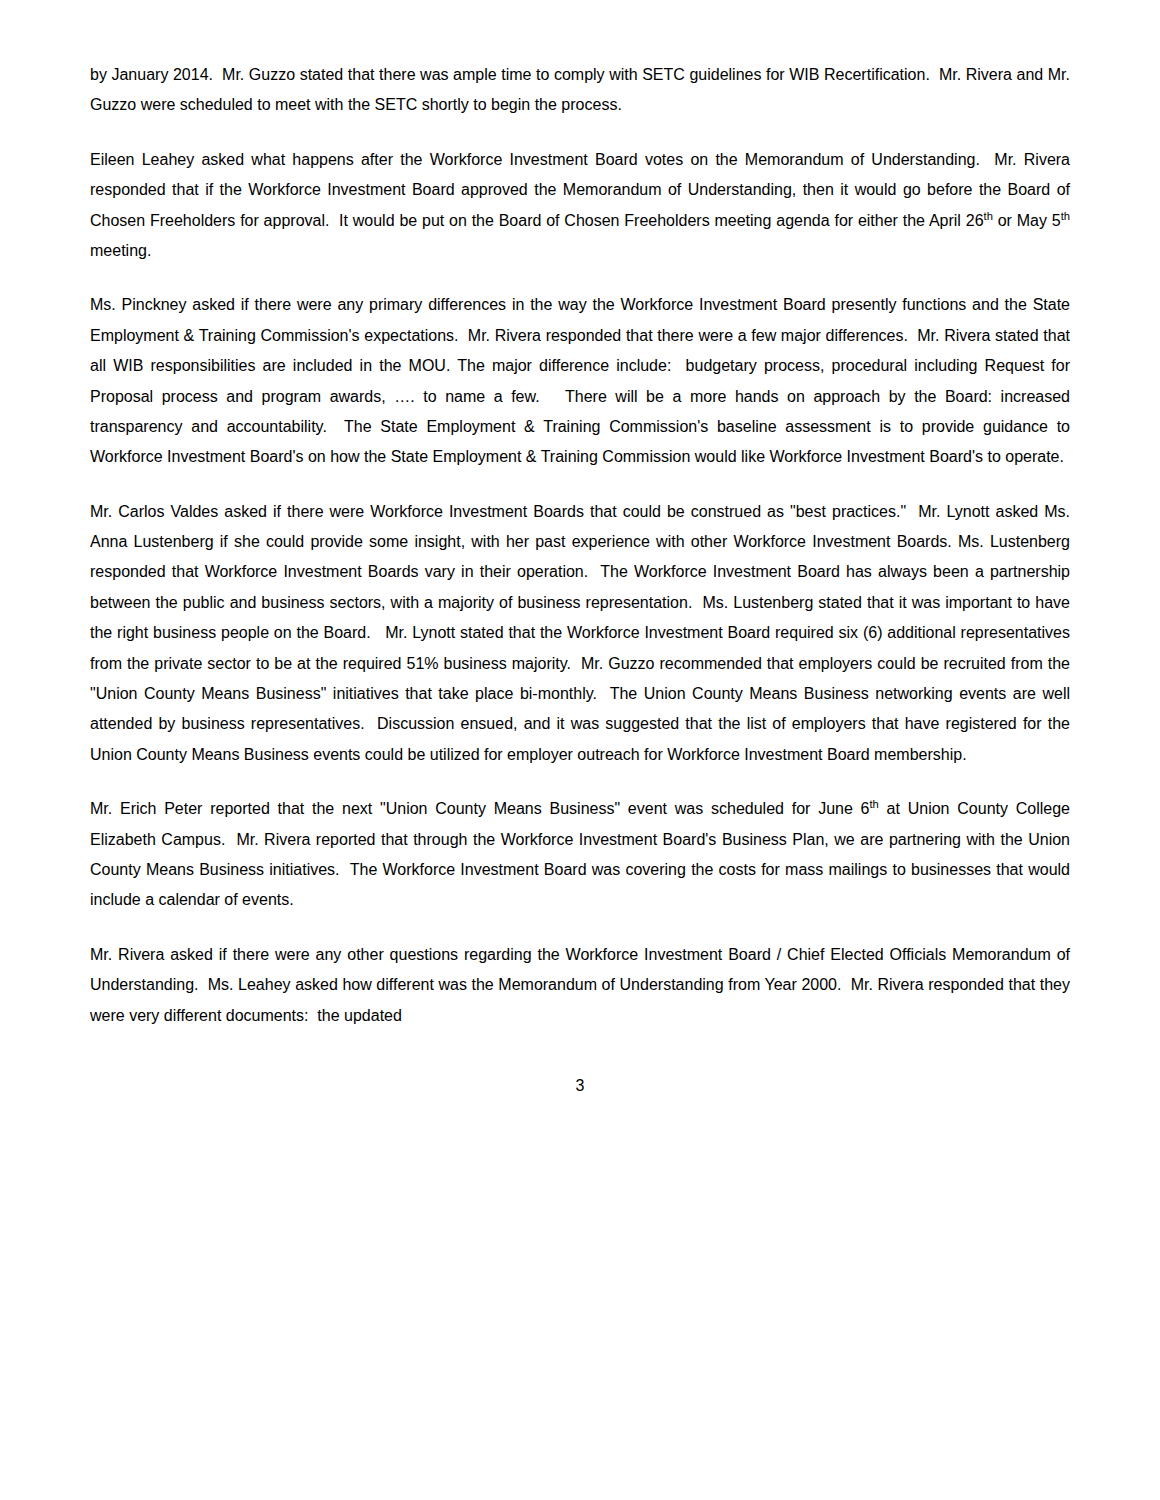by January 2014. Mr. Guzzo stated that there was ample time to comply with SETC guidelines for WIB Recertification. Mr. Rivera and Mr. Guzzo were scheduled to meet with the SETC shortly to begin the process.
Eileen Leahey asked what happens after the Workforce Investment Board votes on the Memorandum of Understanding. Mr. Rivera responded that if the Workforce Investment Board approved the Memorandum of Understanding, then it would go before the Board of Chosen Freeholders for approval. It would be put on the Board of Chosen Freeholders meeting agenda for either the April 26th or May 5th meeting.
Ms. Pinckney asked if there were any primary differences in the way the Workforce Investment Board presently functions and the State Employment & Training Commission's expectations. Mr. Rivera responded that there were a few major differences. Mr. Rivera stated that all WIB responsibilities are included in the MOU. The major difference include: budgetary process, procedural including Request for Proposal process and program awards, …. to name a few. There will be a more hands on approach by the Board: increased transparency and accountability. The State Employment & Training Commission's baseline assessment is to provide guidance to Workforce Investment Board's on how the State Employment & Training Commission would like Workforce Investment Board's to operate.
Mr. Carlos Valdes asked if there were Workforce Investment Boards that could be construed as "best practices." Mr. Lynott asked Ms. Anna Lustenberg if she could provide some insight, with her past experience with other Workforce Investment Boards. Ms. Lustenberg responded that Workforce Investment Boards vary in their operation. The Workforce Investment Board has always been a partnership between the public and business sectors, with a majority of business representation. Ms. Lustenberg stated that it was important to have the right business people on the Board. Mr. Lynott stated that the Workforce Investment Board required six (6) additional representatives from the private sector to be at the required 51% business majority. Mr. Guzzo recommended that employers could be recruited from the "Union County Means Business" initiatives that take place bi-monthly. The Union County Means Business networking events are well attended by business representatives. Discussion ensued, and it was suggested that the list of employers that have registered for the Union County Means Business events could be utilized for employer outreach for Workforce Investment Board membership.
Mr. Erich Peter reported that the next "Union County Means Business" event was scheduled for June 6th at Union County College Elizabeth Campus. Mr. Rivera reported that through the Workforce Investment Board's Business Plan, we are partnering with the Union County Means Business initiatives. The Workforce Investment Board was covering the costs for mass mailings to businesses that would include a calendar of events.
Mr. Rivera asked if there were any other questions regarding the Workforce Investment Board / Chief Elected Officials Memorandum of Understanding. Ms. Leahey asked how different was the Memorandum of Understanding from Year 2000. Mr. Rivera responded that they were very different documents: the updated
3